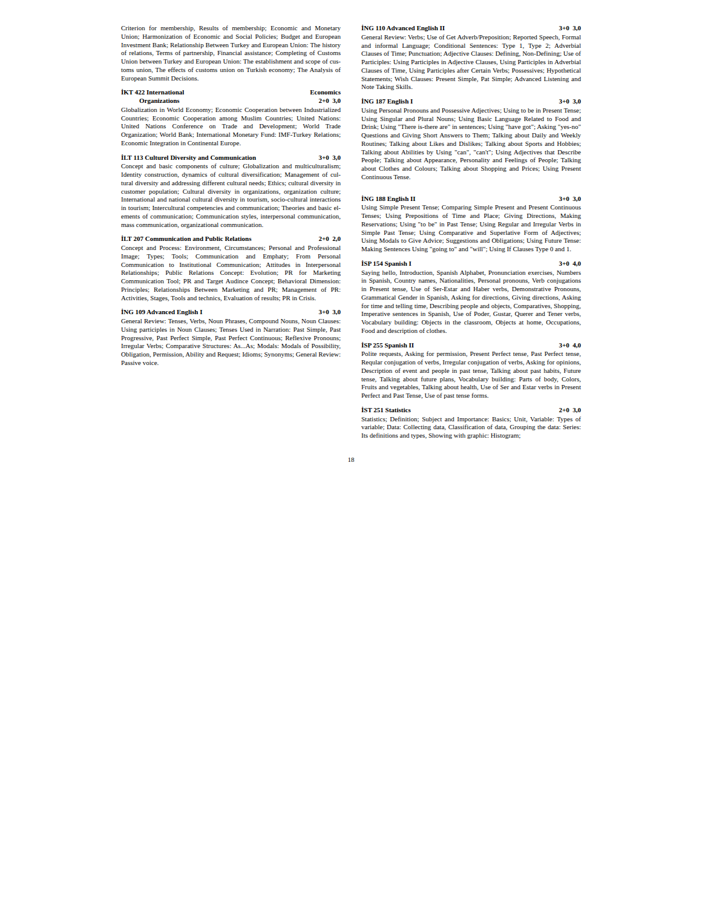Criterion for membership, Results of membership; Economic and Monetary Union; Harmonization of Economic and Social Policies; Budget and European Investment Bank; Relationship Between Turkey and European Union: The history of relations, Terms of partnership, Financial assistance; Completing of Customs Union between Turkey and European Union: The establishment and scope of customs union, The effects of customs union on Turkish economy; The Analysis of European Summit Decisions.
İKT 422 International Economics
Organizations 2+0 3,0
Globalization in World Economy; Economic Cooperation between Industrialized Countries; Economic Cooperation among Muslim Countries; United Nations: United Nations Conference on Trade and Development; World Trade Organization; World Bank; International Monetary Fund: IMF-Turkey Relations; Economic Integration in Continental Europe.
İLT 113 Culturel Diversity and Communication 3+0 3,0
Concept and basic components of culture; Globalization and multiculturalism; Identity construction, dynamics of cultural diversification; Management of cultural diversity and addressing different cultural needs; Ethics; cultural diversity in customer population; Cultural diversity in organizations, organization culture; International and national cultural diversity in tourism, socio-cultural interactions in tourism; Intercultural competencies and communication; Theories and basic elements of communication; Communication styles, interpersonal communication, mass communication, organizational communication.
İLT 207 Communication and Public Relations 2+0 2,0
Concept and Process: Environment, Circumstances; Personal and Professional Image; Types; Tools; Communication and Emphaty; From Personal Communication to Institutional Communication; Attitudes in Interpersonal Relationships; Public Relations Concept: Evolution; PR for Marketing Communication Tool; PR and Target Audince Concept; Behavioral Dimension: Principles; Relationships Between Marketing and PR; Management of PR: Activities, Stages, Tools and technics, Evaluation of results; PR in Crisis.
İNG 109 Advanced English I 3+0 3,0
General Review: Tenses, Verbs, Noun Phrases, Compound Nouns, Noun Clauses: Using participles in Noun Clauses; Tenses Used in Narration: Past Simple, Past Progressive, Past Perfect Simple, Past Perfect Continuous; Reflexive Pronouns; Irregular Verbs; Comparative Structures: As...As; Modals: Modals of Possibility, Obligation, Permission, Ability and Request; Idioms; Synonyms; General Review: Passive voice.
İNG 110 Advanced English II 3+0 3,0
General Review: Verbs; Use of Get Adverb/Preposition; Reported Speech, Formal and informal Language; Conditional Sentences: Type 1, Type 2; Adverbial Clauses of Time; Punctuation; Adjective Clauses: Defining, Non-Defining; Use of Participles: Using Participles in Adjective Clauses, Using Participles in Adverbial Clauses of Time, Using Participles after Certain Verbs; Possessives; Hypothetical Statements; Wish Clauses: Present Simple, Pat Simple; Advanced Listening and Note Taking Skills.
İNG 187 English I 3+0 3,0
Using Personal Pronouns and Possessive Adjectives; Using to be in Present Tense; Using Singular and Plural Nouns; Using Basic Language Related to Food and Drink; Using "There is-there are" in sentences; Using "have got"; Asking "yes-no" Questions and Giving Short Answers to Them; Talking about Daily and Weekly Routines; Talking about Likes and Dislikes; Talking about Sports and Hobbies; Talking about Abilities by Using "can", "can't"; Using Adjectives that Describe People; Talking about Appearance, Personality and Feelings of People; Talking about Clothes and Colours; Talking about Shopping and Prices; Using Present Continuous Tense.
İNG 188 English II 3+0 3,0
Using Simple Present Tense; Comparing Simple Present and Present Continuous Tenses; Using Prepositions of Time and Place; Giving Directions, Making Reservations; Using "to be" in Past Tense; Using Regular and Irregular Verbs in Simple Past Tense; Using Comparative and Superlative Form of Adjectives; Using Modals to Give Advice; Suggestions and Obligations; Using Future Tense: Making Sentences Using "going to" and "will"; Using If Clauses Type 0 and 1.
İSP 154 Spanish I 3+0 4,0
Saying hello, Introduction, Spanish Alphabet, Pronunciation exercises, Numbers in Spanish, Country names, Nationalities, Personal pronouns, Verb conjugations in Present tense, Use of Ser-Estar and Haber verbs, Demonstrative Pronouns, Grammatical Gender in Spanish, Asking for directions, Giving directions, Asking for time and telling time, Describing people and objects, Comparatives, Shopping, Imperative sentences in Spanish, Use of Poder, Gustar, Querer and Tener verbs, Vocabulary building: Objects in the classroom, Objects at home, Occupations, Food and description of clothes.
İSP 255 Spanish II 3+0 4,0
Polite requests, Asking for permission, Present Perfect tense, Past Perfect tense, Reqular conjugation of verbs, Irregular conjugation of verbs, Asking for opinions, Description of event and people in past tense, Talking about past habits, Future tense, Talking about future plans, Vocabulary building: Parts of body, Colors, Fruits and vegetables, Talking about health, Use of Ser and Estar verbs in Present Perfect and Past Tense, Use of past tense forms.
İST 251 Statistics 2+0 3,0
Statistics; Definition; Subject and Importance: Basics; Unit, Variable: Types of variable; Data: Collecting data, Classification of data, Grouping the data: Series: Its definitions and types, Showing with graphic: Histogram;
18